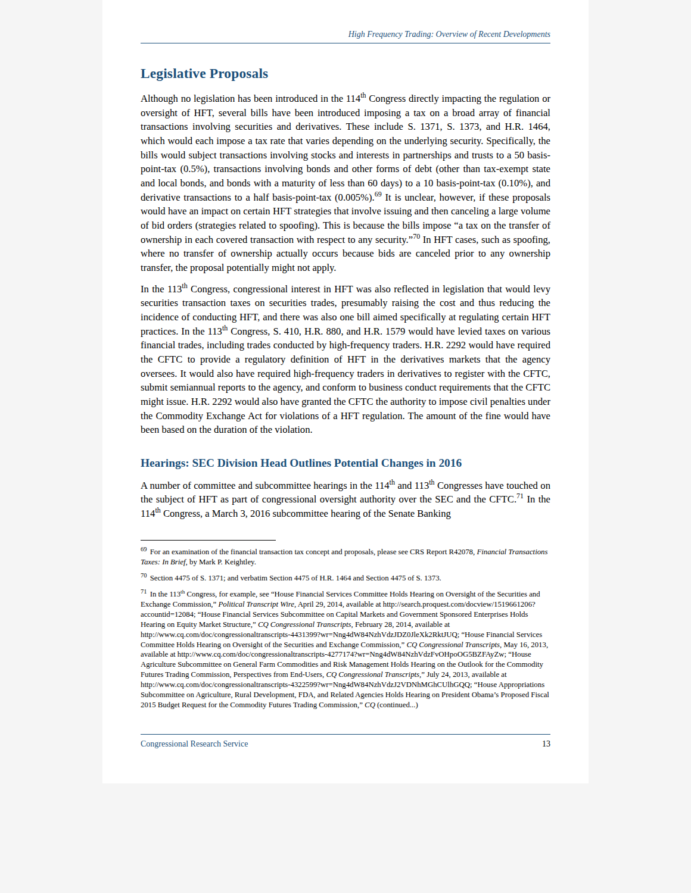High Frequency Trading: Overview of Recent Developments
Legislative Proposals
Although no legislation has been introduced in the 114th Congress directly impacting the regulation or oversight of HFT, several bills have been introduced imposing a tax on a broad array of financial transactions involving securities and derivatives. These include S. 1371, S. 1373, and H.R. 1464, which would each impose a tax rate that varies depending on the underlying security. Specifically, the bills would subject transactions involving stocks and interests in partnerships and trusts to a 50 basis-point-tax (0.5%), transactions involving bonds and other forms of debt (other than tax-exempt state and local bonds, and bonds with a maturity of less than 60 days) to a 10 basis-point-tax (0.10%), and derivative transactions to a half basis-point-tax (0.005%).69 It is unclear, however, if these proposals would have an impact on certain HFT strategies that involve issuing and then canceling a large volume of bid orders (strategies related to spoofing). This is because the bills impose “a tax on the transfer of ownership in each covered transaction with respect to any security.”70 In HFT cases, such as spoofing, where no transfer of ownership actually occurs because bids are canceled prior to any ownership transfer, the proposal potentially might not apply.
In the 113th Congress, congressional interest in HFT was also reflected in legislation that would levy securities transaction taxes on securities trades, presumably raising the cost and thus reducing the incidence of conducting HFT, and there was also one bill aimed specifically at regulating certain HFT practices. In the 113th Congress, S. 410, H.R. 880, and H.R. 1579 would have levied taxes on various financial trades, including trades conducted by high-frequency traders. H.R. 2292 would have required the CFTC to provide a regulatory definition of HFT in the derivatives markets that the agency oversees. It would also have required high-frequency traders in derivatives to register with the CFTC, submit semiannual reports to the agency, and conform to business conduct requirements that the CFTC might issue. H.R. 2292 would also have granted the CFTC the authority to impose civil penalties under the Commodity Exchange Act for violations of a HFT regulation. The amount of the fine would have been based on the duration of the violation.
Hearings: SEC Division Head Outlines Potential Changes in 2016
A number of committee and subcommittee hearings in the 114th and 113th Congresses have touched on the subject of HFT as part of congressional oversight authority over the SEC and the CFTC.71 In the 114th Congress, a March 3, 2016 subcommittee hearing of the Senate Banking
69 For an examination of the financial transaction tax concept and proposals, please see CRS Report R42078, Financial Transactions Taxes: In Brief, by Mark P. Keightley.
70 Section 4475 of S. 1371; and verbatim Section 4475 of H.R. 1464 and Section 4475 of S. 1373.
71 In the 113th Congress, for example, see “House Financial Services Committee Holds Hearing on Oversight of the Securities and Exchange Commission,” Political Transcript Wire, April 29, 2014, available at http://search.proquest.com/docview/1519661206?accountid=12084; “House Financial Services Subcommittee on Capital Markets and Government Sponsored Enterprises Holds Hearing on Equity Market Structure,” CQ Congressional Transcripts, February 28, 2014, available at http://www.cq.com/doc/congressionaltranscripts-4431399?wr=Nng4dW84NzhVdzJDZ0JleXk2RktJUQ; “House Financial Services Committee Holds Hearing on Oversight of the Securities and Exchange Commission,” CQ Congressional Transcripts, May 16, 2013, available at http://www.cq.com/doc/congressionaltranscripts-4277174?wr=Nng4dW84NzhVdzFvOHpoOG5BZFAyZw; “House Agriculture Subcommittee on General Farm Commodities and Risk Management Holds Hearing on the Outlook for the Commodity Futures Trading Commission, Perspectives from End-Users, CQ Congressional Transcripts,” July 24, 2013, available at http://www.cq.com/doc/congressionaltranscripts-4322599?wr=Nng4dW84NzhVdzJ2VDNhMGhCUlhGQQ; “House Appropriations Subcommittee on Agriculture, Rural Development, FDA, and Related Agencies Holds Hearing on President Obama’s Proposed Fiscal 2015 Budget Request for the Commodity Futures Trading Commission,” CQ (continued...)
Congressional Research Service 13